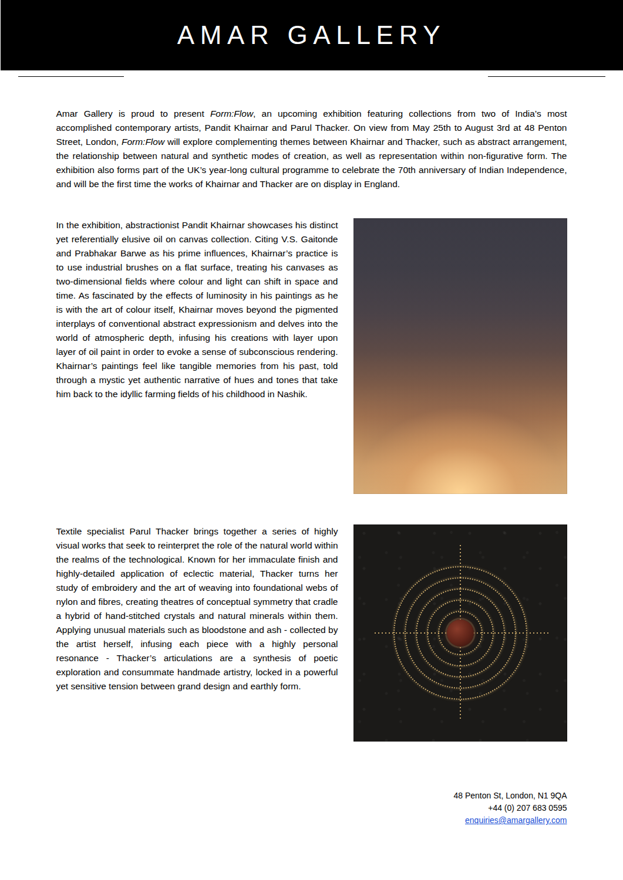Amar Gallery
Amar Gallery is proud to present Form:Flow, an upcoming exhibition featuring collections from two of India’s most accomplished contemporary artists, Pandit Khairnar and Parul Thacker. On view from May 25th to August 3rd at 48 Penton Street, London, Form:Flow will explore complementing themes between Khairnar and Thacker, such as abstract arrangement, the relationship between natural and synthetic modes of creation, as well as representation within non-figurative form. The exhibition also forms part of the UK’s year-long cultural programme to celebrate the 70th anniversary of Indian Independence, and will be the first time the works of Khairnar and Thacker are on display in England.
In the exhibition, abstractionist Pandit Khairnar showcases his distinct yet referentially elusive oil on canvas collection. Citing V.S. Gaitonde and Prabhakar Barwe as his prime influences, Khairnar’s practice is to use industrial brushes on a flat surface, treating his canvases as two-dimensional fields where colour and light can shift in space and time. As fascinated by the effects of luminosity in his paintings as he is with the art of colour itself, Khairnar moves beyond the pigmented interplays of conventional abstract expressionism and delves into the world of atmospheric depth, infusing his creations with layer upon layer of oil paint in order to evoke a sense of subconscious rendering. Khairnar’s paintings feel like tangible memories from his past, told through a mystic yet authentic narrative of hues and tones that take him back to the idyllic farming fields of his childhood in Nashik.
Textile specialist Parul Thacker brings together a series of highly visual works that seek to reinterpret the role of the natural world within the realms of the technological. Known for her immaculate finish and highly-detailed application of eclectic material, Thacker turns her study of embroidery and the art of weaving into foundational webs of nylon and fibres, creating theatres of conceptual symmetry that cradle a hybrid of hand-stitched crystals and natural minerals within them. Applying unusual materials such as bloodstone and ash - collected by the artist herself, infusing each piece with a highly personal resonance - Thacker’s articulations are a synthesis of poetic exploration and consummate handmade artistry, locked in a powerful yet sensitive tension between grand design and earthly form.
48 Penton St, London, N1 9QA
+44 (0) 207 683 0595
enquiries@amargallery.com